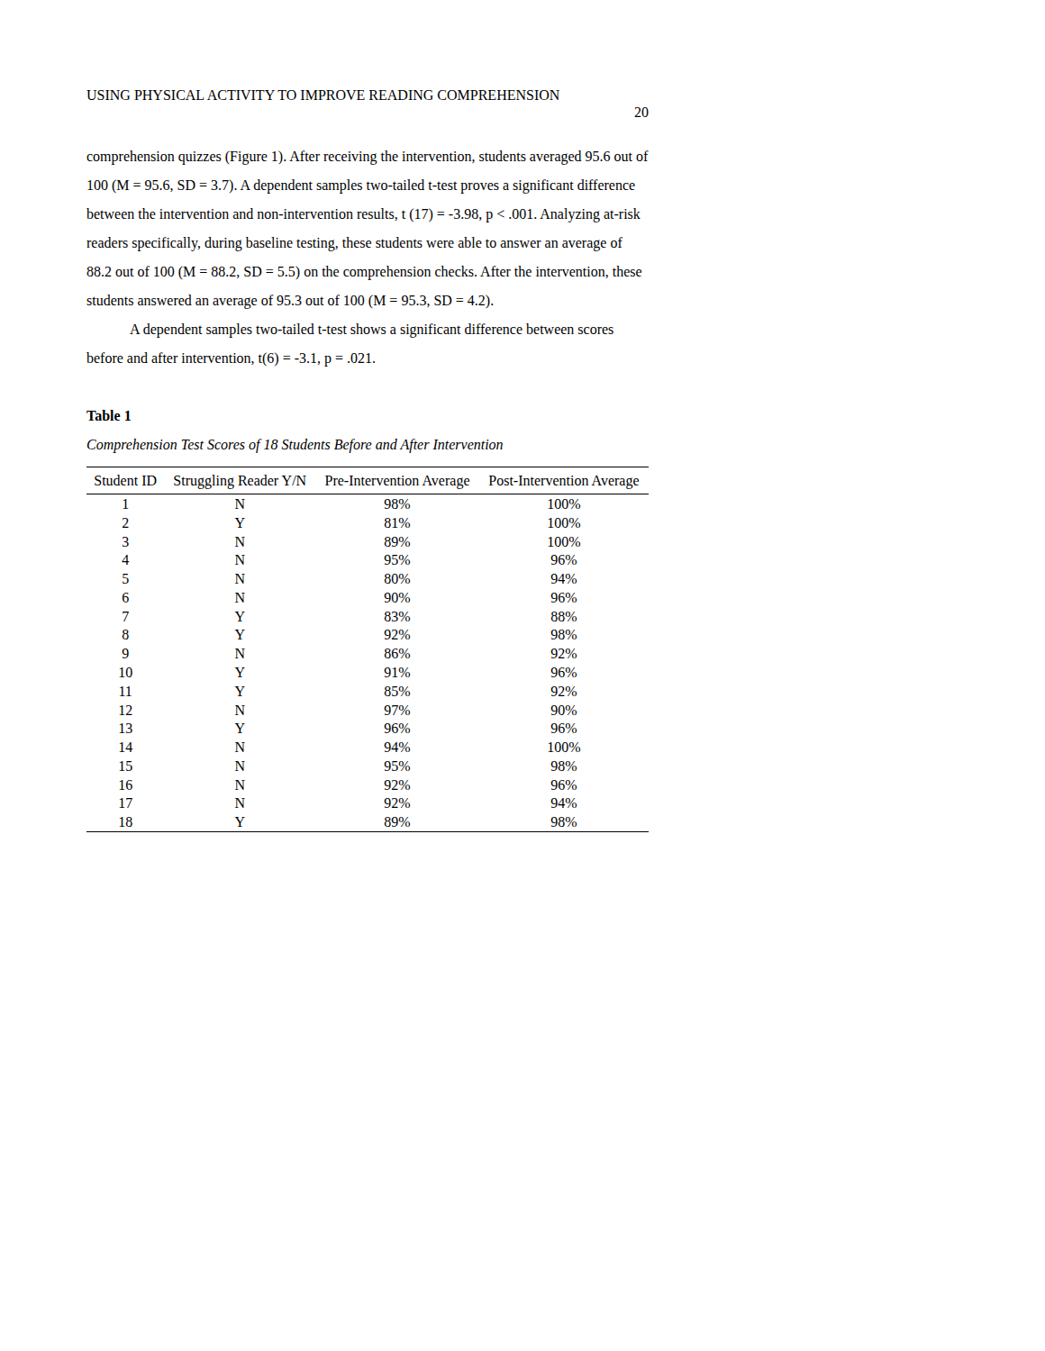Using Physical Activity to Improve Reading Comprehension
20
comprehension quizzes (Figure 1). After receiving the intervention, students averaged 95.6 out of 100 (M = 95.6, SD = 3.7). A dependent samples two-tailed t-test proves a significant difference between the intervention and non-intervention results, t (17) = -3.98, p < .001. Analyzing at-risk readers specifically, during baseline testing, these students were able to answer an average of 88.2 out of 100 (M = 88.2, SD = 5.5) on the comprehension checks. After the intervention, these students answered an average of 95.3 out of 100 (M = 95.3, SD = 4.2).
A dependent samples two-tailed t-test shows a significant difference between scores before and after intervention, t(6) = -3.1, p = .021.
Table 1
Comprehension Test Scores of 18 Students Before and After Intervention
| Student ID | Struggling Reader Y/N | Pre-Intervention Average | Post-Intervention Average |
| --- | --- | --- | --- |
| 1 | N | 98% | 100% |
| 2 | Y | 81% | 100% |
| 3 | N | 89% | 100% |
| 4 | N | 95% | 96% |
| 5 | N | 80% | 94% |
| 6 | N | 90% | 96% |
| 7 | Y | 83% | 88% |
| 8 | Y | 92% | 98% |
| 9 | N | 86% | 92% |
| 10 | Y | 91% | 96% |
| 11 | Y | 85% | 92% |
| 12 | N | 97% | 90% |
| 13 | Y | 96% | 96% |
| 14 | N | 94% | 100% |
| 15 | N | 95% | 98% |
| 16 | N | 92% | 96% |
| 17 | N | 92% | 94% |
| 18 | Y | 89% | 98% |